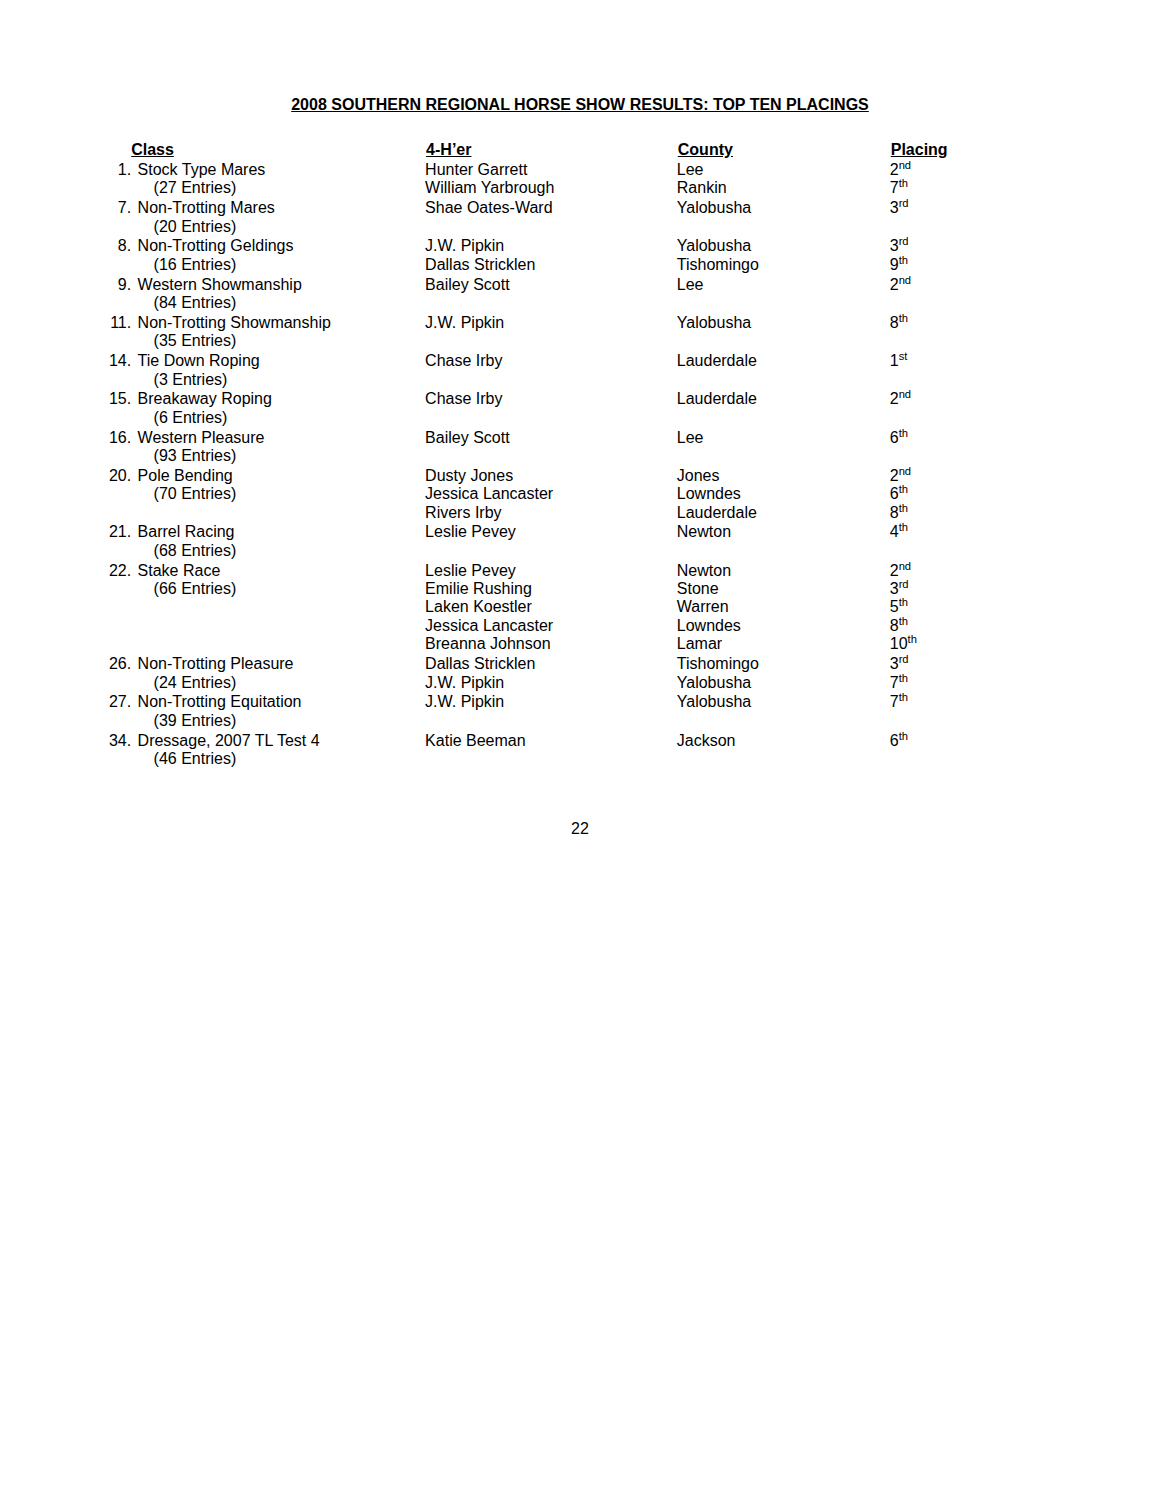2008 SOUTHERN REGIONAL HORSE SHOW RESULTS: TOP TEN PLACINGS
| Class | 4-H’er | County | Placing |
| --- | --- | --- | --- |
| 1. Stock Type Mares (27 Entries) | Hunter Garrett William Yarbrough | Lee Rankin | 2 nd 7 th |
| 7. Non-Trotting Mares (20 Entries) | Shae Oates-Ward | Yalobusha | 3 rd |
| 8. Non-Trotting Geldings (16 Entries) | J.W. Pipkin Dallas Stricklen | Yalobusha Tishomingo | 3 rd 9 th |
| 9. Western Showmanship (84 Entries) | Bailey Scott | Lee | 2 nd |
| 11. Non-Trotting Showmanship (35 Entries) | J.W. Pipkin | Yalobusha | 8 th |
| 14. Tie Down Roping (3 Entries) | Chase Irby | Lauderdale | 1 st |
| 15. Breakaway Roping (6 Entries) | Chase Irby | Lauderdale | 2 nd |
| 16. Western Pleasure (93 Entries) | Bailey Scott | Lee | 6 th |
| 20. Pole Bending (70 Entries) | Dusty Jones Jessica Lancaster Rivers Irby | Jones Lowndes Lauderdale | 2 nd 6 th 8 th |
| 21. Barrel Racing (68 Entries) | Leslie Pevey | Newton | 4 th |
| 22. Stake Race (66 Entries) | Leslie Pevey Emilie Rushing Laken Koestler Jessica Lancaster Breanna Johnson | Newton Stone Warren Lowndes Lamar | 2 nd 3 rd 5 th 8 th 10 th |
| 26. Non-Trotting Pleasure (24 Entries) | Dallas Stricklen J.W. Pipkin | Tishomingo Yalobusha | 3 rd 7 th |
| 27. Non-Trotting Equitation (39 Entries) | J.W. Pipkin | Yalobusha | 7 th |
| 34. Dressage, 2007 TL Test 4 (46 Entries) | Katie Beeman | Jackson | 6 th |
22